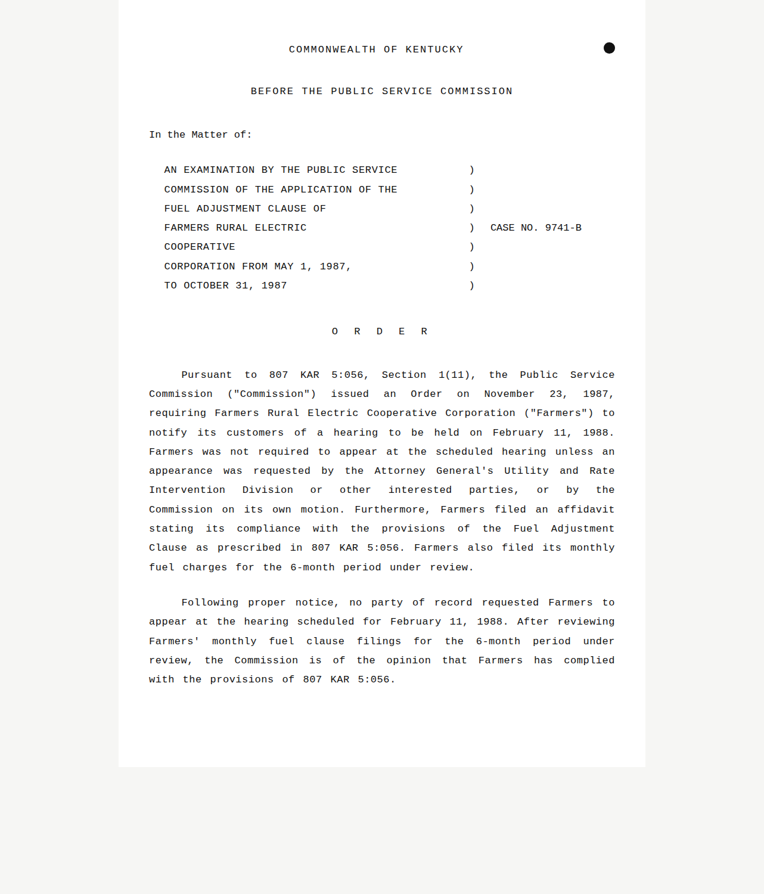COMMONWEALTH OF KENTUCKY
BEFORE THE PUBLIC SERVICE COMMISSION
In the Matter of:
| AN EXAMINATION BY THE PUBLIC SERVICE | ) | |
| COMMISSION OF THE APPLICATION OF THE | ) | |
| FUEL ADJUSTMENT CLAUSE OF | ) | |
| FARMERS RURAL ELECTRIC | ) | CASE NO. 9741-B |
| COOPERATIVE | ) | |
| CORPORATION FROM MAY 1, 1987, | ) | |
| TO OCTOBER 31, 1987 | ) | |
O R D E R
Pursuant to 807 KAR 5:056, Section 1(11), the Public Service Commission ("Commission") issued an Order on November 23, 1987, requiring Farmers Rural Electric Cooperative Corporation ("Farmers") to notify its customers of a hearing to be held on February 11, 1988. Farmers was not required to appear at the scheduled hearing unless an appearance was requested by the Attorney General's Utility and Rate Intervention Division or other interested parties, or by the Commission on its own motion. Furthermore, Farmers filed an affidavit stating its compliance with the provisions of the Fuel Adjustment Clause as prescribed in 807 KAR 5:056. Farmers also filed its monthly fuel charges for the 6-month period under review.
Following proper notice, no party of record requested Farmers to appear at the hearing scheduled for February 11, 1988. After reviewing Farmers' monthly fuel clause filings for the 6-month period under review, the Commission is of the opinion that Farmers has complied with the provisions of 807 KAR 5:056.